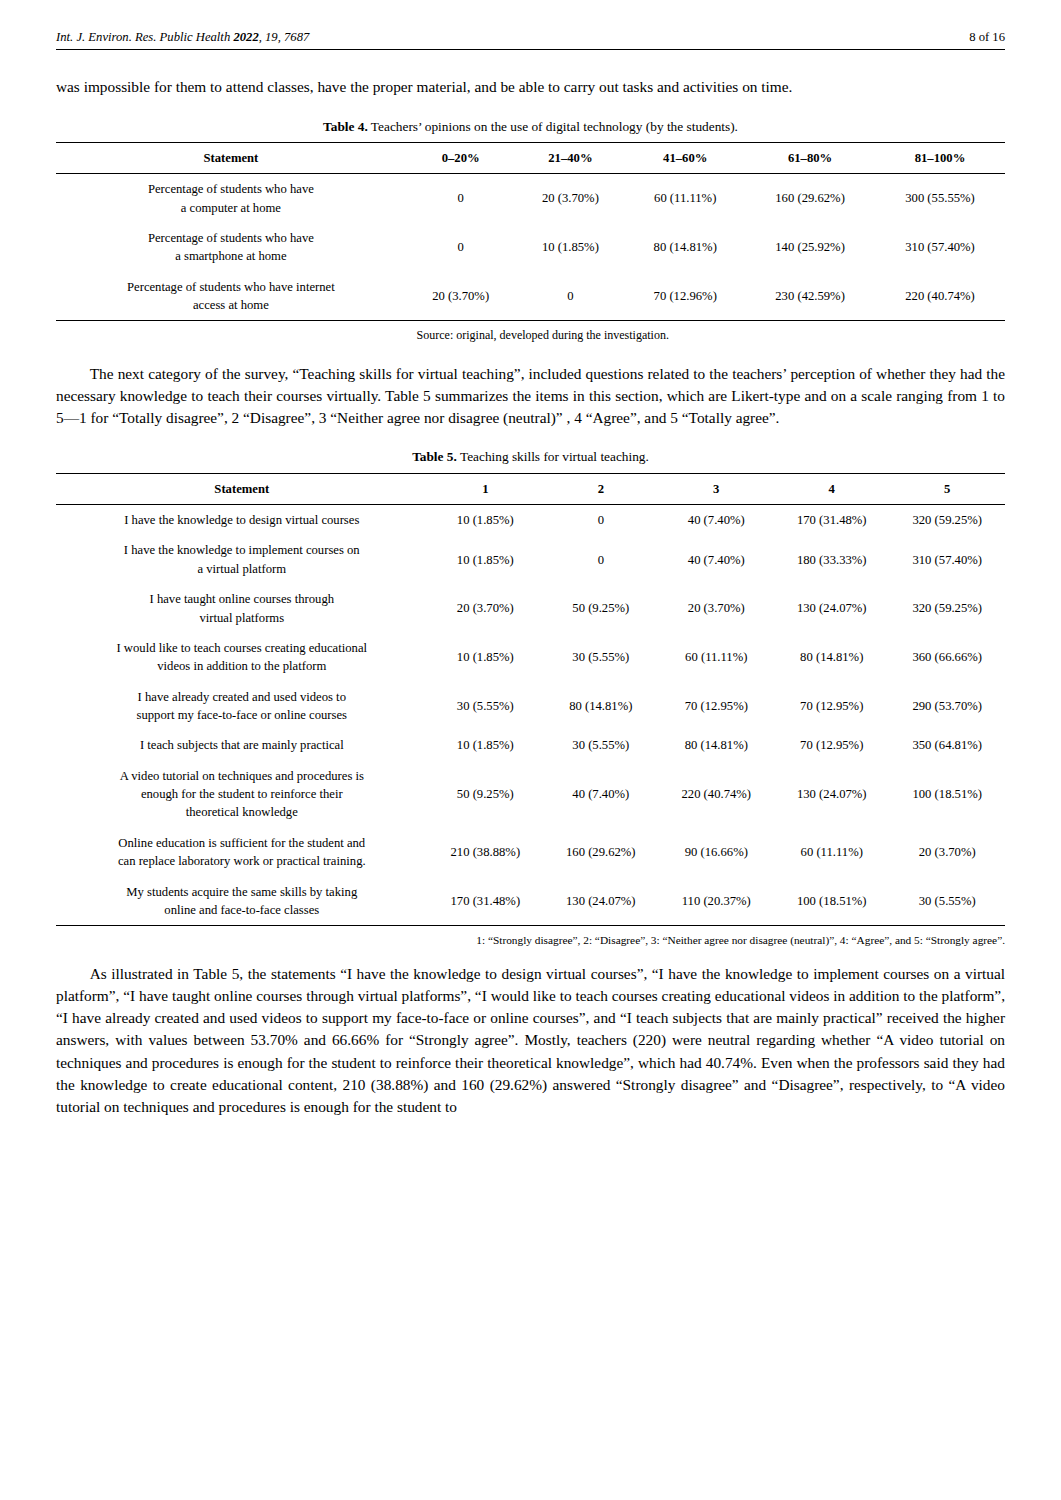Int. J. Environ. Res. Public Health 2022, 19, 7687
8 of 16
was impossible for them to attend classes, have the proper material, and be able to carry out tasks and activities on time.
Table 4. Teachers’ opinions on the use of digital technology (by the students).
| Statement | 0–20% | 21–40% | 41–60% | 61–80% | 81–100% |
| --- | --- | --- | --- | --- | --- |
| Percentage of students who have a computer at home | 0 | 20 (3.70%) | 60 (11.11%) | 160 (29.62%) | 300 (55.55%) |
| Percentage of students who have a smartphone at home | 0 | 10 (1.85%) | 80 (14.81%) | 140 (25.92%) | 310 (57.40%) |
| Percentage of students who have internet access at home | 20 (3.70%) | 0 | 70 (12.96%) | 230 (42.59%) | 220 (40.74%) |
Source: original, developed during the investigation.
The next category of the survey, “Teaching skills for virtual teaching”, included questions related to the teachers’ perception of whether they had the necessary knowledge to teach their courses virtually. Table 5 summarizes the items in this section, which are Likert-type and on a scale ranging from 1 to 5—1 for “Totally disagree”, 2 “Disagree”, 3 “Neither agree nor disagree (neutral)” , 4 “Agree”, and 5 “Totally agree”.
Table 5. Teaching skills for virtual teaching.
| Statement | 1 | 2 | 3 | 4 | 5 |
| --- | --- | --- | --- | --- | --- |
| I have the knowledge to design virtual courses | 10 (1.85%) | 0 | 40 (7.40%) | 170 (31.48%) | 320 (59.25%) |
| I have the knowledge to implement courses on a virtual platform | 10 (1.85%) | 0 | 40 (7.40%) | 180 (33.33%) | 310 (57.40%) |
| I have taught online courses through virtual platforms | 20 (3.70%) | 50 (9.25%) | 20 (3.70%) | 130 (24.07%) | 320 (59.25%) |
| I would like to teach courses creating educational videos in addition to the platform | 10 (1.85%) | 30 (5.55%) | 60 (11.11%) | 80 (14.81%) | 360 (66.66%) |
| I have already created and used videos to support my face-to-face or online courses | 30 (5.55%) | 80 (14.81%) | 70 (12.95%) | 70 (12.95%) | 290 (53.70%) |
| I teach subjects that are mainly practical | 10 (1.85%) | 30 (5.55%) | 80 (14.81%) | 70 (12.95%) | 350 (64.81%) |
| A video tutorial on techniques and procedures is enough for the student to reinforce their theoretical knowledge | 50 (9.25%) | 40 (7.40%) | 220 (40.74%) | 130 (24.07%) | 100 (18.51%) |
| Online education is sufficient for the student and can replace laboratory work or practical training. | 210 (38.88%) | 160 (29.62%) | 90 (16.66%) | 60 (11.11%) | 20 (3.70%) |
| My students acquire the same skills by taking online and face-to-face classes | 170 (31.48%) | 130 (24.07%) | 110 (20.37%) | 100 (18.51%) | 30 (5.55%) |
1: “Strongly disagree”, 2: “Disagree”, 3: “Neither agree nor disagree (neutral)”, 4: “Agree”, and 5: “Strongly agree”.
As illustrated in Table 5, the statements “I have the knowledge to design virtual courses”, “I have the knowledge to implement courses on a virtual platform”, “I have taught online courses through virtual platforms”, “I would like to teach courses creating educational videos in addition to the platform”, “I have already created and used videos to support my face-to-face or online courses”, and “I teach subjects that are mainly practical” received the higher answers, with values between 53.70% and 66.66% for “Strongly agree”. Mostly, teachers (220) were neutral regarding whether “A video tutorial on techniques and procedures is enough for the student to reinforce their theoretical knowledge”, which had 40.74%. Even when the professors said they had the knowledge to create educational content, 210 (38.88%) and 160 (29.62%) answered “Strongly disagree” and “Disagree”, respectively, to “A video tutorial on techniques and procedures is enough for the student to